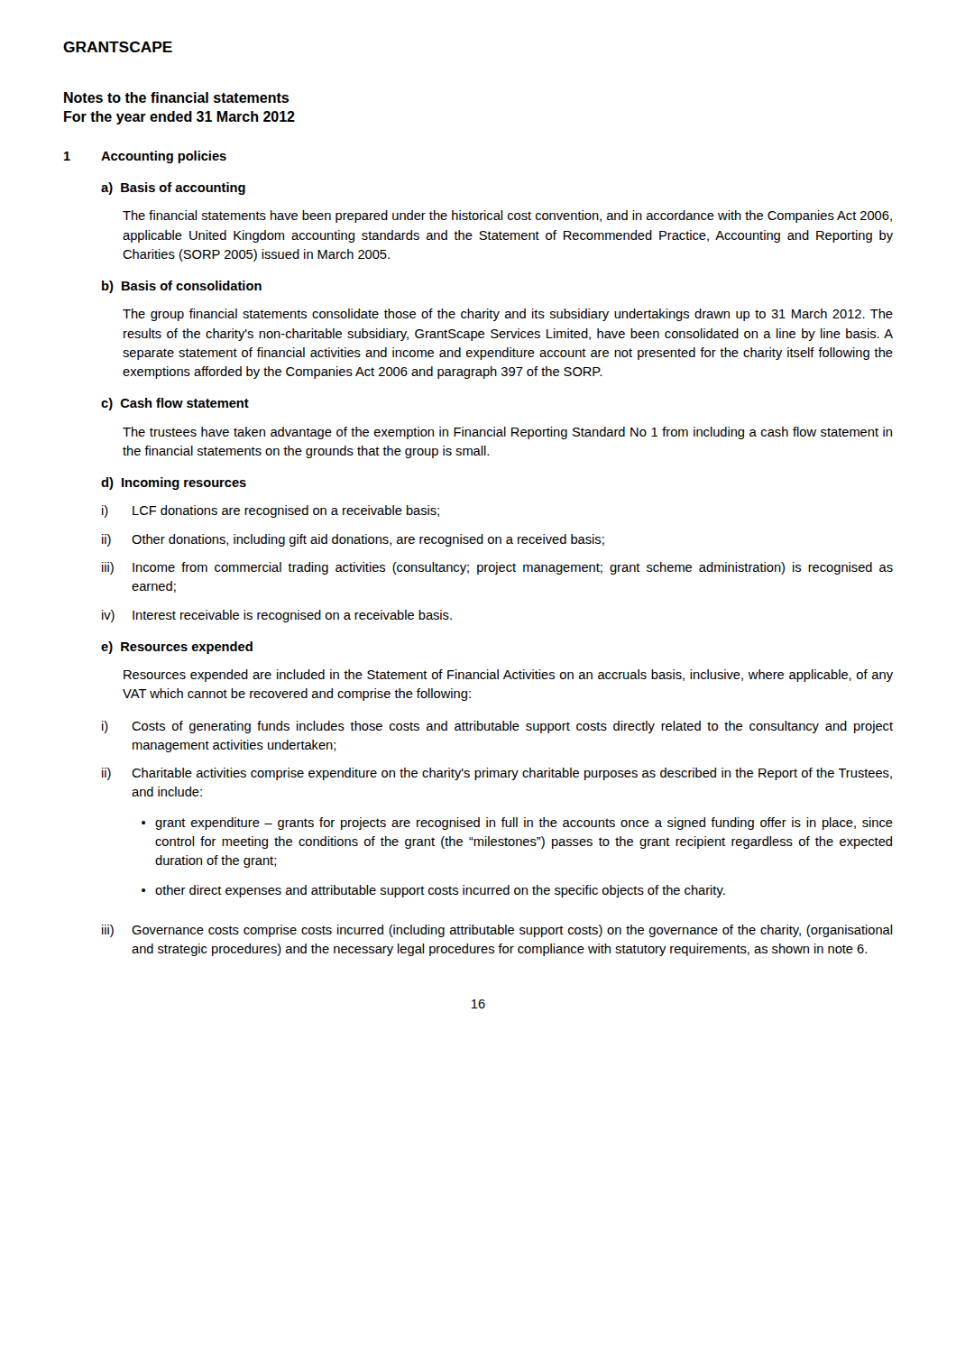GRANTSCAPE
Notes to the financial statements
For the year ended 31 March 2012
1
Accounting policies
a) Basis of accounting
The financial statements have been prepared under the historical cost convention, and in accordance with the Companies Act 2006, applicable United Kingdom accounting standards and the Statement of Recommended Practice, Accounting and Reporting by Charities (SORP 2005) issued in March 2005.
b) Basis of consolidation
The group financial statements consolidate those of the charity and its subsidiary undertakings drawn up to 31 March 2012. The results of the charity's non-charitable subsidiary, GrantScape Services Limited, have been consolidated on a line by line basis. A separate statement of financial activities and income and expenditure account are not presented for the charity itself following the exemptions afforded by the Companies Act 2006 and paragraph 397 of the SORP.
c) Cash flow statement
The trustees have taken advantage of the exemption in Financial Reporting Standard No 1 from including a cash flow statement in the financial statements on the grounds that the group is small.
d) Incoming resources
i) LCF donations are recognised on a receivable basis;
ii) Other donations, including gift aid donations, are recognised on a received basis;
iii) Income from commercial trading activities (consultancy; project management; grant scheme administration) is recognised as earned;
iv) Interest receivable is recognised on a receivable basis.
e) Resources expended
Resources expended are included in the Statement of Financial Activities on an accruals basis, inclusive, where applicable, of any VAT which cannot be recovered and comprise the following:
i) Costs of generating funds includes those costs and attributable support costs directly related to the consultancy and project management activities undertaken;
ii) Charitable activities comprise expenditure on the charity's primary charitable purposes as described in the Report of the Trustees, and include:
•grant expenditure – grants for projects are recognised in full in the accounts once a signed funding offer is in place, since control for meeting the conditions of the grant (the “milestones”) passes to the grant recipient regardless of the expected duration of the grant;
•other direct expenses and attributable support costs incurred on the specific objects of the charity.
iii) Governance costs comprise costs incurred (including attributable support costs) on the governance of the charity, (organisational and strategic procedures) and the necessary legal procedures for compliance with statutory requirements, as shown in note 6.
16